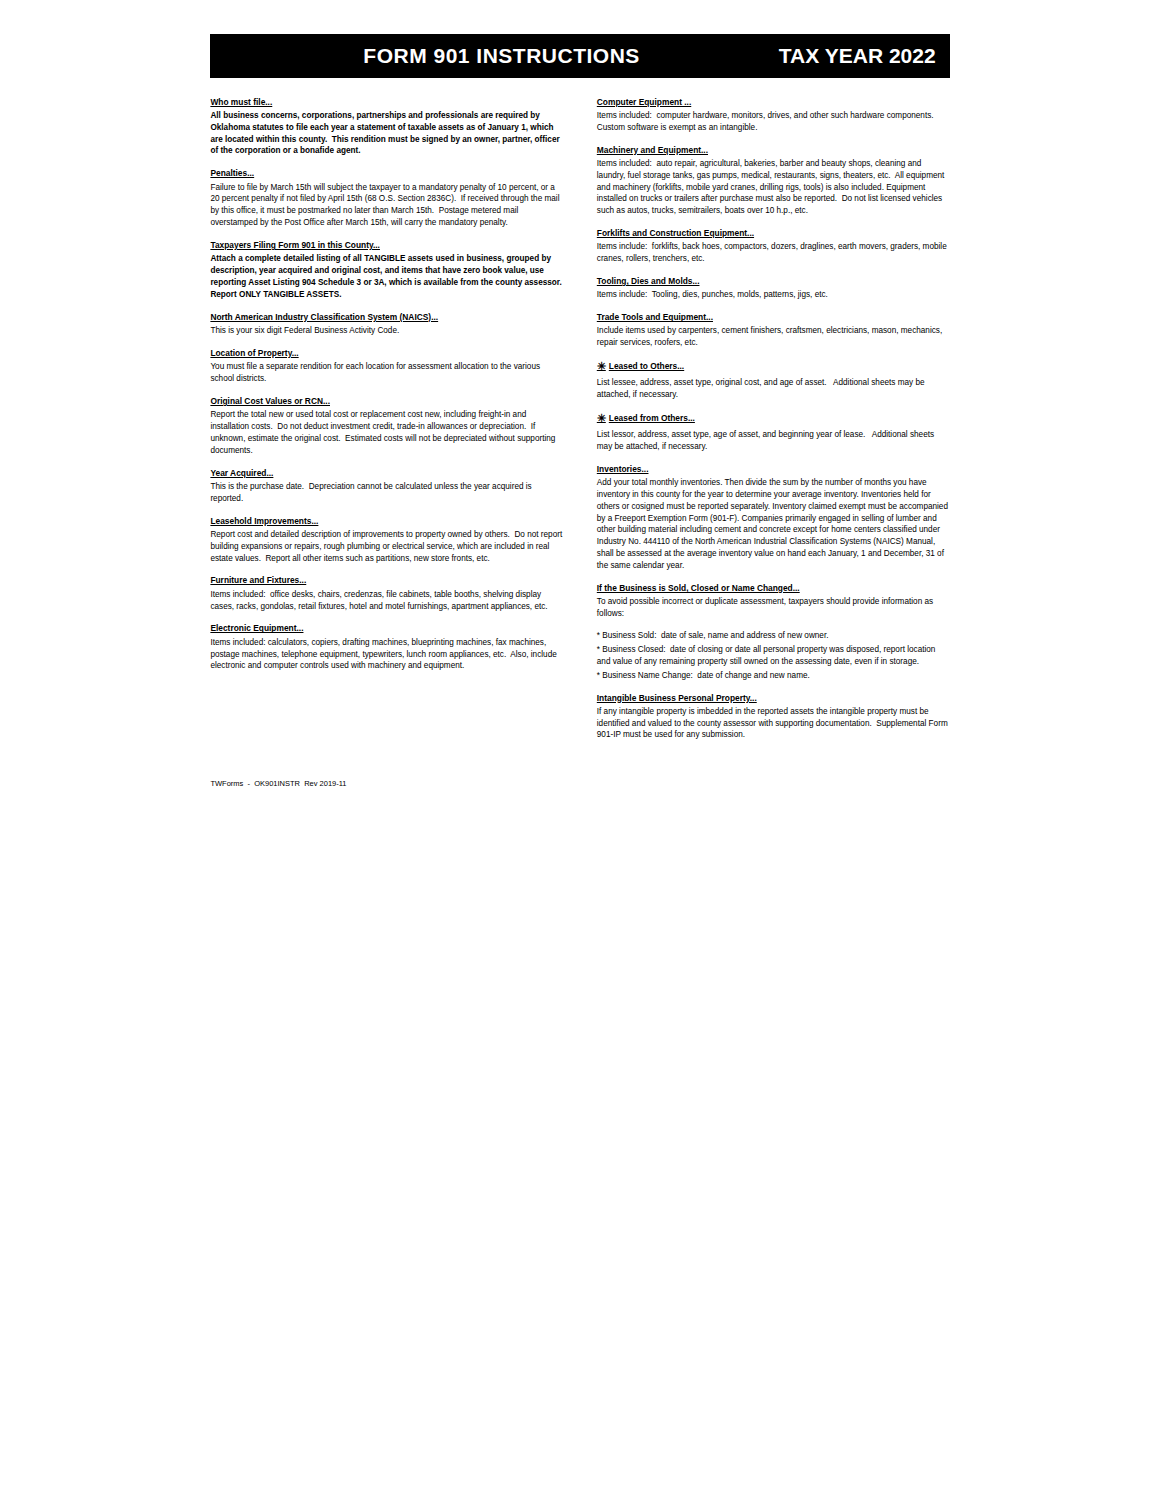FORM 901 INSTRUCTIONS
TAX YEAR 2022
Who must file...
All business concerns, corporations, partnerships and professionals are required by Oklahoma statutes to file each year a statement of taxable assets as of January 1, which are located within this county. This rendition must be signed by an owner, partner, officer of the corporation or a bonafide agent.
Penalties...
Failure to file by March 15th will subject the taxpayer to a mandatory penalty of 10 percent, or a 20 percent penalty if not filed by April 15th (68 O.S. Section 2836C). If received through the mail by this office, it must be postmarked no later than March 15th. Postage metered mail overstamped by the Post Office after March 15th, will carry the mandatory penalty.
Taxpayers Filing Form 901 in this County...
Attach a complete detailed listing of all TANGIBLE assets used in business, grouped by description, year acquired and original cost, and items that have zero book value, use reporting Asset Listing 904 Schedule 3 or 3A, which is available from the county assessor. Report ONLY TANGIBLE ASSETS.
North American Industry Classification System (NAICS)...
This is your six digit Federal Business Activity Code.
Location of Property...
You must file a separate rendition for each location for assessment allocation to the various school districts.
Original Cost Values or RCN...
Report the total new or used total cost or replacement cost new, including freight-in and installation costs. Do not deduct investment credit, trade-in allowances or depreciation. If unknown, estimate the original cost. Estimated costs will not be depreciated without supporting documents.
Year Acquired...
This is the purchase date. Depreciation cannot be calculated unless the year acquired is reported.
Leasehold Improvements...
Report cost and detailed description of improvements to property owned by others. Do not report building expansions or repairs, rough plumbing or electrical service, which are included in real estate values. Report all other items such as partitions, new store fronts, etc.
Furniture and Fixtures...
Items included: office desks, chairs, credenzas, file cabinets, table booths, shelving display cases, racks, gondolas, retail fixtures, hotel and motel furnishings, apartment appliances, etc.
Electronic Equipment...
Items included: calculators, copiers, drafting machines, blueprinting machines, fax machines, postage machines, telephone equipment, typewriters, lunch room appliances, etc. Also, include electronic and computer controls used with machinery and equipment.
Computer Equipment ...
Items included: computer hardware, monitors, drives, and other such hardware components. Custom software is exempt as an intangible.
Machinery and Equipment...
Items included: auto repair, agricultural, bakeries, barber and beauty shops, cleaning and laundry, fuel storage tanks, gas pumps, medical, restaurants, signs, theaters, etc. All equipment and machinery (forklifts, mobile yard cranes, drilling rigs, tools) is also included. Equipment installed on trucks or trailers after purchase must also be reported. Do not list licensed vehicles such as autos, trucks, semitrailers, boats over 10 h.p., etc.
Forklifts and Construction Equipment...
Items include: forklifts, back hoes, compactors, dozers, draglines, earth movers, graders, mobile cranes, rollers, trenchers, etc.
Tooling, Dies and Molds...
Items include: Tooling, dies, punches, molds, patterns, jigs, etc.
Trade Tools and Equipment...
Include items used by carpenters, cement finishers, craftsmen, electricians, mason, mechanics, repair services, roofers, etc.
✳Leased to Others...
List lessee, address, asset type, original cost, and age of asset. Additional sheets may be attached, if necessary.
✳Leased from Others...
List lessor, address, asset type, age of asset, and beginning year of lease. Additional sheets may be attached, if necessary.
Inventories...
Add your total monthly inventories. Then divide the sum by the number of months you have inventory in this county for the year to determine your average inventory. Inventories held for others or cosigned must be reported separately. Inventory claimed exempt must be accompanied by a Freeport Exemption Form (901-F). Companies primarily engaged in selling of lumber and other building material including cement and concrete except for home centers classified under Industry No. 444110 of the North American Industrial Classification Systems (NAICS) Manual, shall be assessed at the average inventory value on hand each January, 1 and December, 31 of the same calendar year.
If the Business is Sold, Closed or Name Changed...
To avoid possible incorrect or duplicate assessment, taxpayers should provide information as follows:
* Business Sold: date of sale, name and address of new owner.
* Business Closed: date of closing or date all personal property was disposed, report location and value of any remaining property still owned on the assessing date, even if in storage.
* Business Name Change: date of change and new name.
Intangible Business Personal Property...
If any intangible property is imbedded in the reported assets the intangible property must be identified and valued to the county assessor with supporting documentation. Supplemental Form 901-IP must be used for any submission.
TWForms - OK901INSTR Rev 2019-11